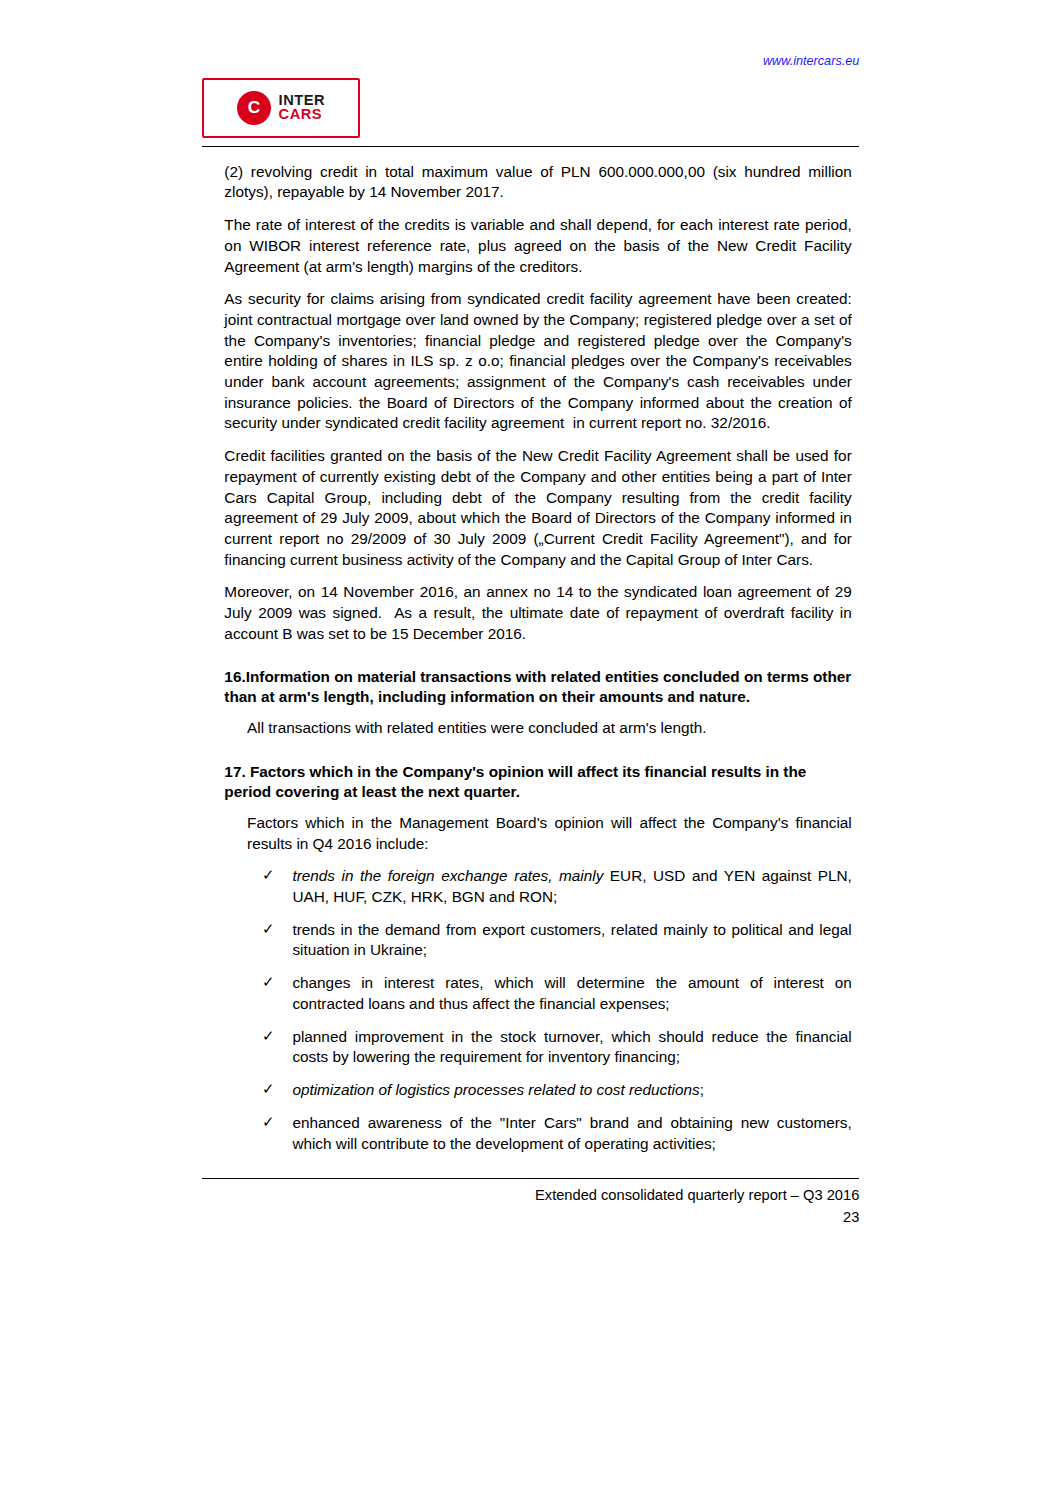www.intercars.eu
C
INTER CARS
(2) revolving credit in total maximum value of PLN 600.000.000,00 (six hundred million zlotys), repayable by 14 November 2017.
The rate of interest of the credits is variable and shall depend, for each interest rate period, on WIBOR interest reference rate, plus agreed on the basis of the New Credit Facility Agreement (at arm's length) margins of the creditors.
As security for claims arising from syndicated credit facility agreement have been created: joint contractual mortgage over land owned by the Company; registered pledge over a set of the Company's inventories; financial pledge and registered pledge over the Company's entire holding of shares in ILS sp. z o.o; financial pledges over the Company's receivables under bank account agreements; assignment of the Company's cash receivables under insurance policies. the Board of Directors of the Company informed about the creation of security under syndicated credit facility agreement in current report no. 32/2016.
Credit facilities granted on the basis of the New Credit Facility Agreement shall be used for repayment of currently existing debt of the Company and other entities being a part of Inter Cars Capital Group, including debt of the Company resulting from the credit facility agreement of 29 July 2009, about which the Board of Directors of the Company informed in current report no 29/2009 of 30 July 2009 („Current Credit Facility Agreement"), and for financing current business activity of the Company and the Capital Group of Inter Cars.
Moreover, on 14 November 2016, an annex no 14 to the syndicated loan agreement of 29 July 2009 was signed. As a result, the ultimate date of repayment of overdraft facility in account B was set to be 15 December 2016.
16. Information on material transactions with related entities concluded on terms other than at arm's length, including information on their amounts and nature.
All transactions with related entities were concluded at arm's length.
17. Factors which in the Company's opinion will affect its financial results in the period covering at least the next quarter.
Factors which in the Management Board's opinion will affect the Company's financial results in Q4 2016 include:
trends in the foreign exchange rates, mainly EUR, USD and YEN against PLN, UAH, HUF, CZK, HRK, BGN and RON;
trends in the demand from export customers, related mainly to political and legal situation in Ukraine;
changes in interest rates, which will determine the amount of interest on contracted loans and thus affect the financial expenses;
planned improvement in the stock turnover, which should reduce the financial costs by lowering the requirement for inventory financing;
optimization of logistics processes related to cost reductions;
enhanced awareness of the "Inter Cars" brand and obtaining new customers, which will contribute to the development of operating activities;
Extended consolidated quarterly report – Q3 2016 23